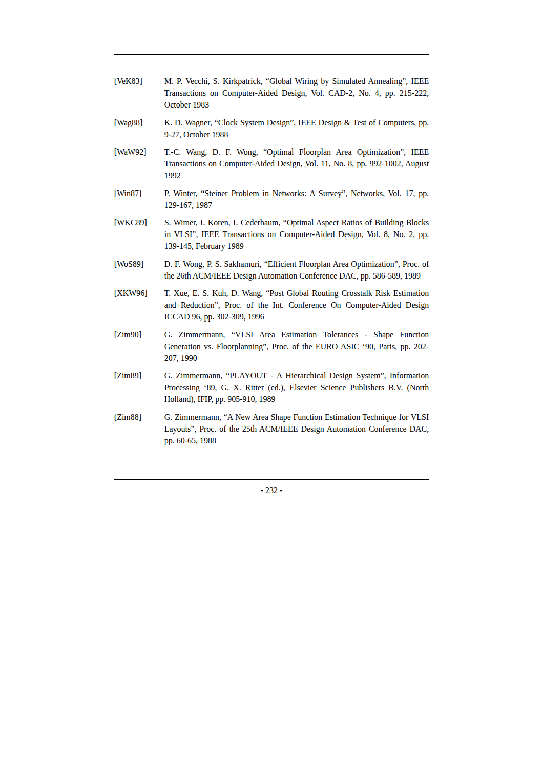[VeK83]
M. P. Vecchi, S. Kirkpatrick, “Global Wiring by Simulated Annealing”, IEEE Transactions on Computer-Aided Design, Vol. CAD-2, No. 4, pp. 215-222, October 1983
[Wag88]
K. D. Wagner, “Clock System Design”, IEEE Design & Test of Computers, pp. 9-27, October 1988
[WaW92]
T.-C. Wang, D. F. Wong, “Optimal Floorplan Area Optimization”, IEEE Transactions on Computer-Aided Design, Vol. 11, No. 8, pp. 992-1002, August 1992
[Win87]
P. Winter, “Steiner Problem in Networks: A Survey”, Networks, Vol. 17, pp. 129-167, 1987
[WKC89]
S. Wimer, I. Koren, I. Cederbaum, “Optimal Aspect Ratios of Building Blocks in VLSI”, IEEE Transactions on Computer-Aided Design, Vol. 8, No. 2, pp. 139-145, February 1989
[WoS89]
D. F. Wong, P. S. Sakhamuri, “Efficient Floorplan Area Optimization”, Proc. of the 26th ACM/IEEE Design Automation Conference DAC, pp. 586-589, 1989
[XKW96]
T. Xue, E. S. Kuh, D. Wang, “Post Global Routing Crosstalk Risk Estimation and Reduction”, Proc. of the Int. Conference On Computer-Aided Design ICCAD 96, pp. 302-309, 1996
[Zim90]
G. Zimmermann, “VLSI Area Estimation Tolerances - Shape Function Generation vs. Floorplanning”, Proc. of the EURO ASIC ‘90, Paris, pp. 202-207, 1990
[Zim89]
G. Zimmermann, “PLAYOUT - A Hierarchical Design System”, Information Processing ‘89, G. X. Ritter (ed.), Elsevier Science Publishers B.V. (North Holland), IFIP, pp. 905-910, 1989
[Zim88]
G. Zimmermann, “A New Area Shape Function Estimation Technique for VLSI Layouts”, Proc. of the 25th ACM/IEEE Design Automation Conference DAC, pp. 60-65, 1988
- 232 -